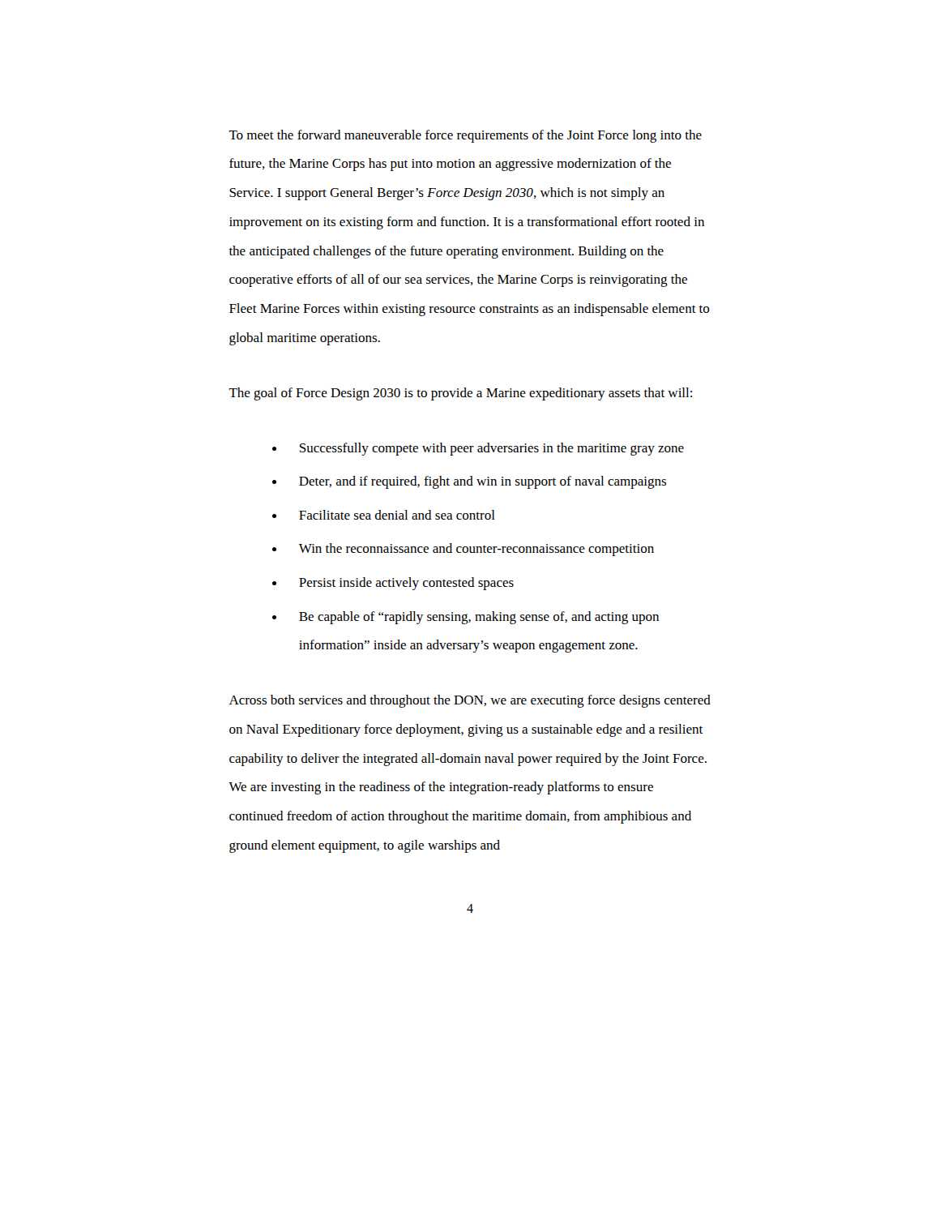To meet the forward maneuverable force requirements of the Joint Force long into the future, the Marine Corps has put into motion an aggressive modernization of the Service. I support General Berger’s Force Design 2030, which is not simply an improvement on its existing form and function. It is a transformational effort rooted in the anticipated challenges of the future operating environment. Building on the cooperative efforts of all of our sea services, the Marine Corps is reinvigorating the Fleet Marine Forces within existing resource constraints as an indispensable element to global maritime operations.
The goal of Force Design 2030 is to provide a Marine expeditionary assets that will:
Successfully compete with peer adversaries in the maritime gray zone
Deter, and if required, fight and win in support of naval campaigns
Facilitate sea denial and sea control
Win the reconnaissance and counter-reconnaissance competition
Persist inside actively contested spaces
Be capable of “rapidly sensing, making sense of, and acting upon information” inside an adversary’s weapon engagement zone.
Across both services and throughout the DON, we are executing force designs centered on Naval Expeditionary force deployment, giving us a sustainable edge and a resilient capability to deliver the integrated all-domain naval power required by the Joint Force. We are investing in the readiness of the integration-ready platforms to ensure continued freedom of action throughout the maritime domain, from amphibious and ground element equipment, to agile warships and
4